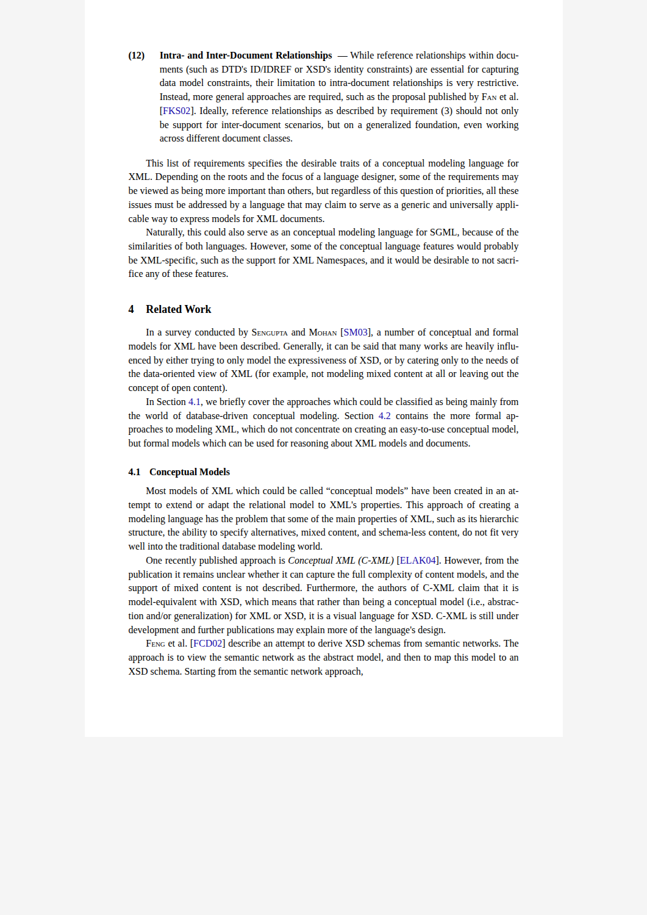(12)
Intra- and Inter-Document Relationships — While reference relationships within documents (such as DTD's ID/IDREF or XSD's identity constraints) are essential for capturing data model constraints, their limitation to intra-document relationships is very restrictive. Instead, more general approaches are required, such as the proposal published by Fan et al. [FKS02]. Ideally, reference relationships as described by requirement (3) should not only be support for inter-document scenarios, but on a generalized foundation, even working across different document classes.
This list of requirements specifies the desirable traits of a conceptual modeling language for XML. Depending on the roots and the focus of a language designer, some of the requirements may be viewed as being more important than others, but regardless of this question of priorities, all these issues must be addressed by a language that may claim to serve as a generic and universally applicable way to express models for XML documents.
Naturally, this could also serve as an conceptual modeling language for SGML, because of the similarities of both languages. However, some of the conceptual language features would probably be XML-specific, such as the support for XML Namespaces, and it would be desirable to not sacrifice any of these features.
4 Related Work
In a survey conducted by Sengupta and Mohan [SM03], a number of conceptual and formal models for XML have been described. Generally, it can be said that many works are heavily influenced by either trying to only model the expressiveness of XSD, or by catering only to the needs of the data-oriented view of XML (for example, not modeling mixed content at all or leaving out the concept of open content).
In Section 4.1, we briefly cover the approaches which could be classified as being mainly from the world of database-driven conceptual modeling. Section 4.2 contains the more formal approaches to modeling XML, which do not concentrate on creating an easy-to-use conceptual model, but formal models which can be used for reasoning about XML models and documents.
4.1 Conceptual Models
Most models of XML which could be called “conceptual models” have been created in an attempt to extend or adapt the relational model to XML's properties. This approach of creating a modeling language has the problem that some of the main properties of XML, such as its hierarchic structure, the ability to specify alternatives, mixed content, and schema-less content, do not fit very well into the traditional database modeling world.
One recently published approach is Conceptual XML (C-XML) [ELAK04]. However, from the publication it remains unclear whether it can capture the full complexity of content models, and the support of mixed content is not described. Furthermore, the authors of C-XML claim that it is model-equivalent with XSD, which means that rather than being a conceptual model (i.e., abstraction and/or generalization) for XML or XSD, it is a visual language for XSD. C-XML is still under development and further publications may explain more of the language's design.
Feng et al. [FCD02] describe an attempt to derive XSD schemas from semantic networks. The approach is to view the semantic network as the abstract model, and then to map this model to an XSD schema. Starting from the semantic network approach,